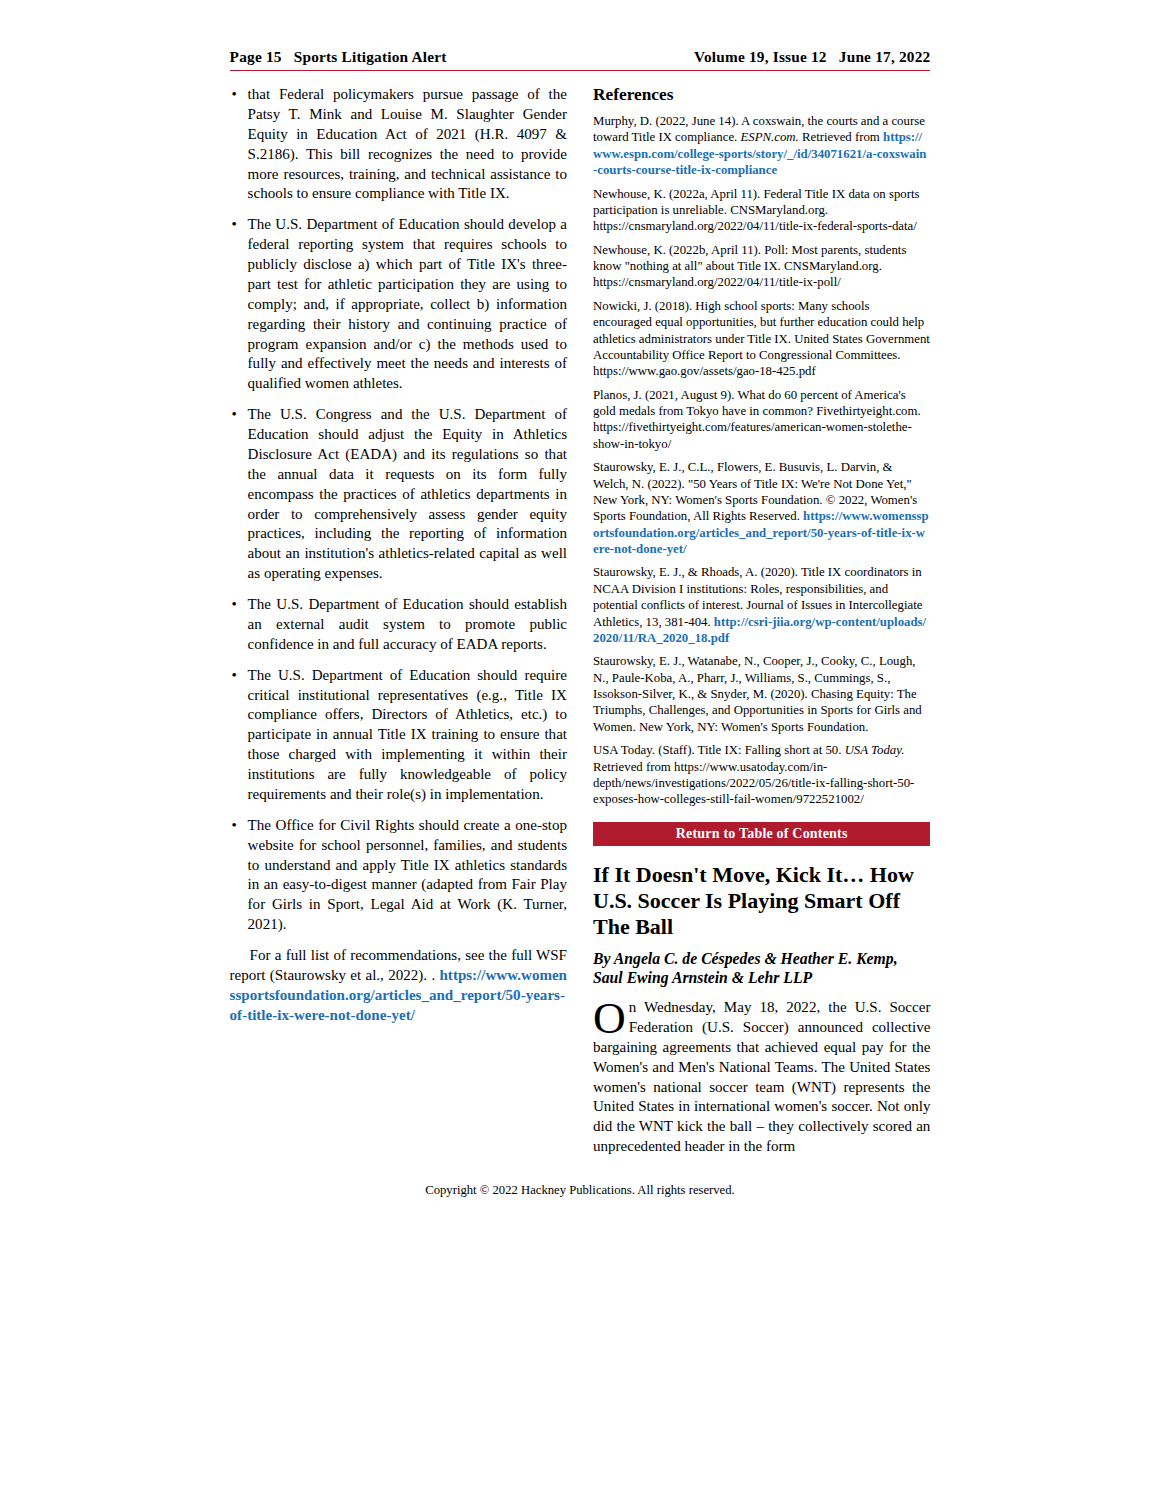Page 15 Sports Litigation Alert
Volume 19, Issue 12 June 17, 2022
that Federal policymakers pursue passage of the Patsy T. Mink and Louise M. Slaughter Gender Equity in Education Act of 2021 (H.R. 4097 & S.2186). This bill recognizes the need to provide more resources, training, and technical assistance to schools to ensure compliance with Title IX.
The U.S. Department of Education should develop a federal reporting system that requires schools to publicly disclose a) which part of Title IX's three-part test for athletic participation they are using to comply; and, if appropriate, collect b) information regarding their history and continuing practice of program expansion and/or c) the methods used to fully and effectively meet the needs and interests of qualified women athletes.
The U.S. Congress and the U.S. Department of Education should adjust the Equity in Athletics Disclosure Act (EADA) and its regulations so that the annual data it requests on its form fully encompass the practices of athletics departments in order to comprehensively assess gender equity practices, including the reporting of information about an institution's athletics-related capital as well as operating expenses.
The U.S. Department of Education should establish an external audit system to promote public confidence in and full accuracy of EADA reports.
The U.S. Department of Education should require critical institutional representatives (e.g., Title IX compliance offers, Directors of Athletics, etc.) to participate in annual Title IX training to ensure that those charged with implementing it within their institutions are fully knowledgeable of policy requirements and their role(s) in implementation.
The Office for Civil Rights should create a one-stop website for school personnel, families, and students to understand and apply Title IX athletics standards in an easy-to-digest manner (adapted from Fair Play for Girls in Sport, Legal Aid at Work (K. Turner, 2021).
For a full list of recommendations, see the full WSF report (Staurowsky et al., 2022). . https://www.womenssportsfoundation.org/articles_and_report/50-years-of-title-ix-were-not-done-yet/
References
Murphy, D. (2022, June 14). A coxswain, the courts and a course toward Title IX compliance. ESPN.com. Retrieved from https://www.espn.com/college-sports/story/_/id/34071621/a-coxswain-courts-course-title-ix-compliance
Newhouse, K. (2022a, April 11). Federal Title IX data on sports participation is unreliable. CNSMaryland.org. https://cnsmaryland.org/2022/04/11/title-ix-federal-sports-data/
Newhouse, K. (2022b, April 11). Poll: Most parents, students know "nothing at all" about Title IX. CNSMaryland.org. https://cnsmaryland.org/2022/04/11/title-ix-poll/
Nowicki, J. (2018). High school sports: Many schools encouraged equal opportunities, but further education could help athletics administrators under Title IX. United States Government Accountability Office Report to Congressional Committees. https://www.gao.gov/assets/gao-18-425.pdf
Planos, J. (2021, August 9). What do 60 percent of America's gold medals from Tokyo have in common? Fivethirtyeight.com. https://fivethirtyeight.com/features/american-women-stolethe-show-in-tokyo/
Staurowsky, E. J., C.L., Flowers, E. Busuvis, L. Darvin, & Welch, N. (2022). "50 Years of Title IX: We're Not Done Yet," New York, NY: Women's Sports Foundation. © 2022, Women's Sports Foundation, All Rights Reserved. https://www.womenssportsfoundation.org/articles_and_report/50-years-of-title-ix-were-not-done-yet/
Staurowsky, E. J., & Rhoads, A. (2020). Title IX coordinators in NCAA Division I institutions: Roles, responsibilities, and potential conflicts of interest. Journal of Issues in Intercollegiate Athletics, 13, 381-404. http://csri-jiia.org/wp-content/uploads/2020/11/RA_2020_18.pdf
Staurowsky, E. J., Watanabe, N., Cooper, J., Cooky, C., Lough, N., Paule-Koba, A., Pharr, J., Williams, S., Cummings, S., Issokson-Silver, K., & Snyder, M. (2020). Chasing Equity: The Triumphs, Challenges, and Opportunities in Sports for Girls and Women. New York, NY: Women's Sports Foundation.
USA Today. (Staff). Title IX: Falling short at 50. USA Today. Retrieved from https://www.usatoday.com/in-depth/news/investigations/2022/05/26/title-ix-falling-short-50-exposes-how-colleges-still-fail-women/9722521002/
Return to Table of Contents
If It Doesn't Move, Kick It… How U.S. Soccer Is Playing Smart Off The Ball
By Angela C. de Céspedes & Heather E. Kemp, Saul Ewing Arnstein & Lehr LLP
On Wednesday, May 18, 2022, the U.S. Soccer Federation (U.S. Soccer) announced collective bargaining agreements that achieved equal pay for the Women's and Men's National Teams. The United States women's national soccer team (WNT) represents the United States in international women's soccer. Not only did the WNT kick the ball – they collectively scored an unprecedented header in the form
Copyright © 2022 Hackney Publications. All rights reserved.